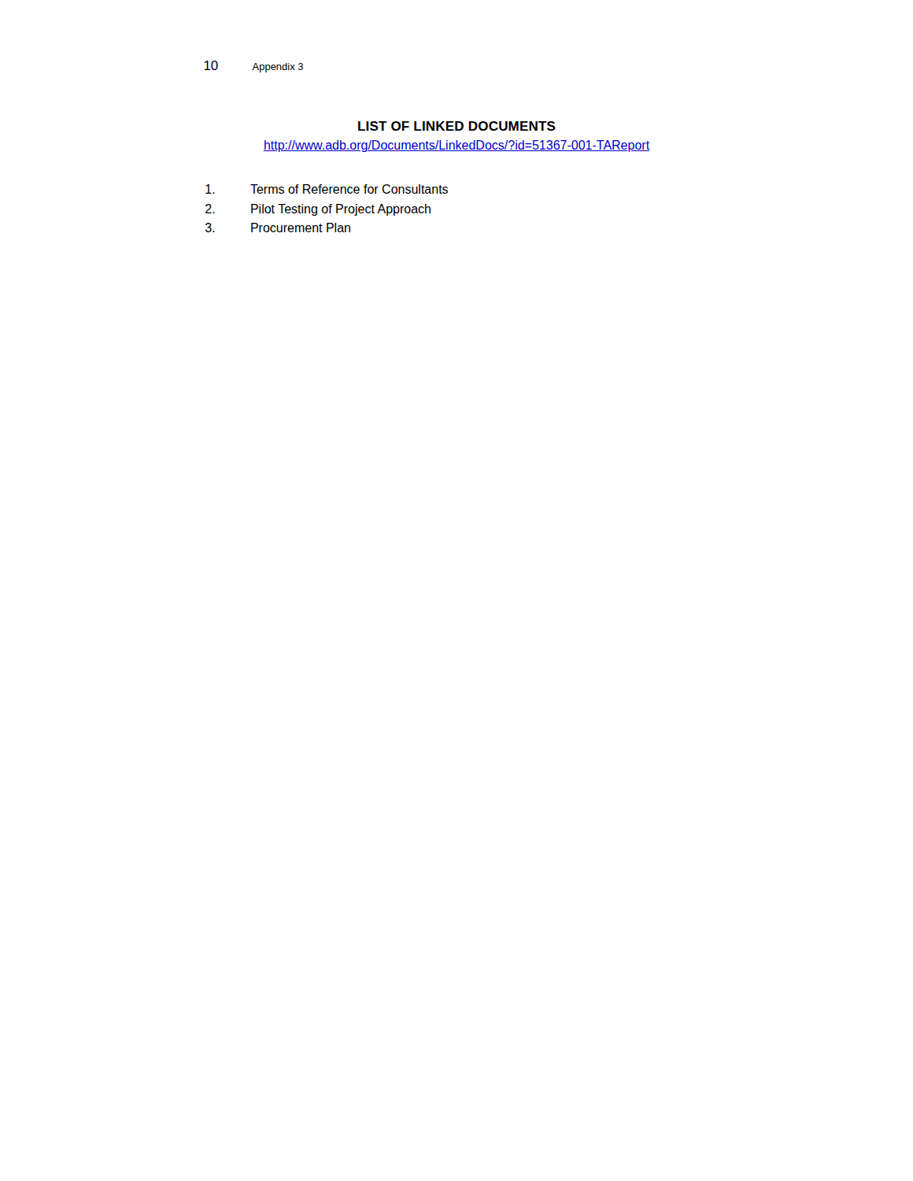10 Appendix 3
LIST OF LINKED DOCUMENTS
http://www.adb.org/Documents/LinkedDocs/?id=51367-001-TAReport
1. Terms of Reference for Consultants
2. Pilot Testing of Project Approach
3. Procurement Plan